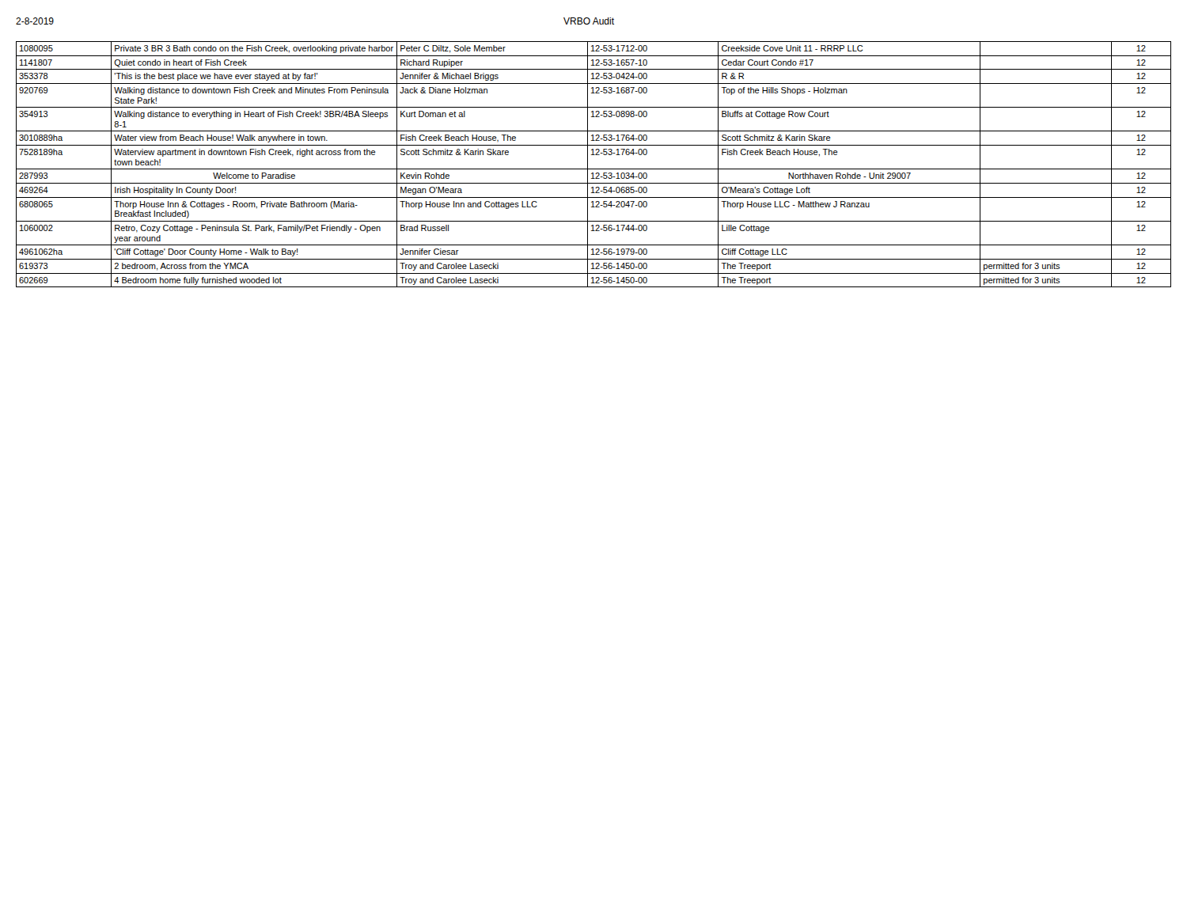2-8-2019
VRBO Audit
| 1080095 | Private 3 BR 3 Bath condo on the Fish Creek, overlooking private harbor | Peter C Diltz, Sole Member | 12-53-1712-00 | Creekside Cove Unit 11 - RRRP LLC | | 12 |
| 1141807 | Quiet condo in heart of Fish Creek | Richard Rupiper | 12-53-1657-10 | Cedar Court Condo #17 | | 12 |
| 353378 | 'This is the best place we have ever stayed at by far!' | Jennifer & Michael Briggs | 12-53-0424-00 | R & R | | 12 |
| 920769 | Walking distance to downtown Fish Creek and Minutes From Peninsula State Park! | Jack & Diane Holzman | 12-53-1687-00 | Top of the Hills Shops - Holzman | | 12 |
| 354913 | Walking distance to everything in Heart of Fish Creek! 3BR/4BA Sleeps 8-1 | Kurt Doman et al | 12-53-0898-00 | Bluffs at Cottage Row Court | | 12 |
| 3010889ha | Water view from Beach House! Walk anywhere in town. | Fish Creek Beach House, The | 12-53-1764-00 | Scott Schmitz & Karin Skare | | 12 |
| 7528189ha | Waterview apartment in downtown Fish Creek, right across from the town beach! | Scott Schmitz & Karin Skare | 12-53-1764-00 | Fish Creek Beach House, The | | 12 |
| 287993 | Welcome to Paradise | Kevin Rohde | 12-53-1034-00 | Northhaven Rohde - Unit 29007 | | 12 |
| 469264 | Irish Hospitality In County Door! | Megan O'Meara | 12-54-0685-00 | O'Meara's Cottage Loft | | 12 |
| 6808065 | Thorp House Inn & Cottages - Room, Private Bathroom (Maria- Breakfast Included) | Thorp House Inn and Cottages LLC | 12-54-2047-00 | Thorp House LLC - Matthew J Ranzau | | 12 |
| 1060002 | Retro, Cozy Cottage - Peninsula St. Park, Family/Pet Friendly - Open year around | Brad Russell | 12-56-1744-00 | Lille Cottage | | 12 |
| 4961062ha | 'Cliff Cottage' Door County Home - Walk to Bay! | Jennifer Ciesar | 12-56-1979-00 | Cliff Cottage LLC | | 12 |
| 619373 | 2 bedroom, Across from the YMCA | Troy and Carolee Lasecki | 12-56-1450-00 | The Treeport | permitted for 3 units | 12 |
| 602669 | 4 Bedroom home fully furnished wooded lot | Troy and Carolee Lasecki | 12-56-1450-00 | The Treeport | permitted for 3 units | 12 |